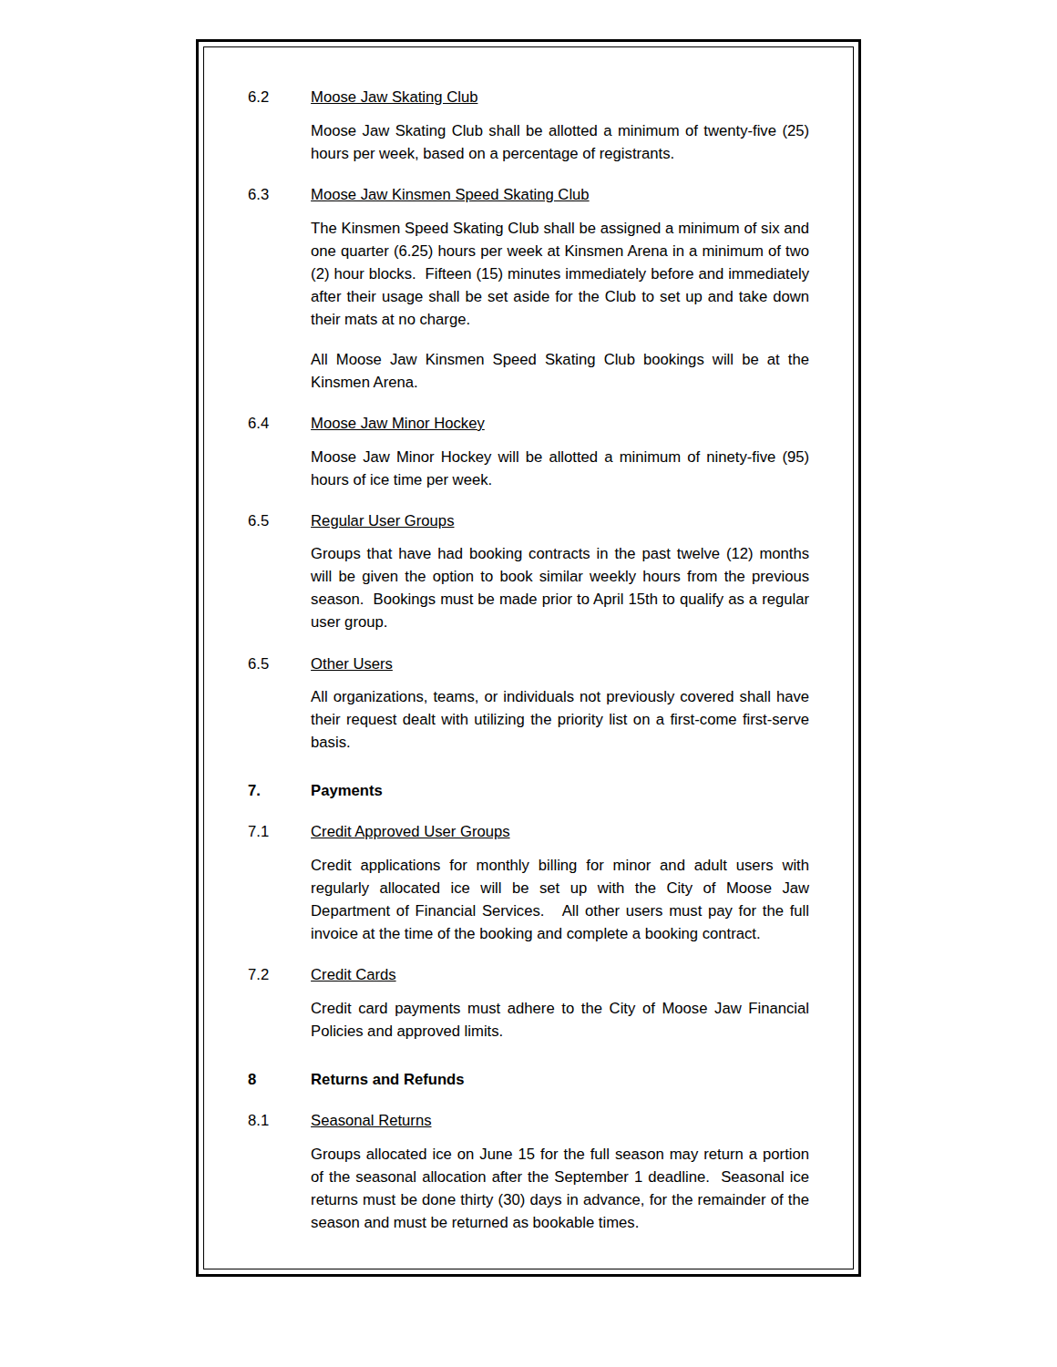6.2
Moose Jaw Skating Club
Moose Jaw Skating Club shall be allotted a minimum of twenty-five (25) hours per week, based on a percentage of registrants.
6.3
Moose Jaw Kinsmen Speed Skating Club
The Kinsmen Speed Skating Club shall be assigned a minimum of six and one quarter (6.25) hours per week at Kinsmen Arena in a minimum of two (2) hour blocks. Fifteen (15) minutes immediately before and immediately after their usage shall be set aside for the Club to set up and take down their mats at no charge.
All Moose Jaw Kinsmen Speed Skating Club bookings will be at the Kinsmen Arena.
6.4
Moose Jaw Minor Hockey
Moose Jaw Minor Hockey will be allotted a minimum of ninety-five (95) hours of ice time per week.
6.5
Regular User Groups
Groups that have had booking contracts in the past twelve (12) months will be given the option to book similar weekly hours from the previous season. Bookings must be made prior to April 15th to qualify as a regular user group.
6.5
Other Users
All organizations, teams, or individuals not previously covered shall have their request dealt with utilizing the priority list on a first-come first-serve basis.
7.
Payments
7.1
Credit Approved User Groups
Credit applications for monthly billing for minor and adult users with regularly allocated ice will be set up with the City of Moose Jaw Department of Financial Services. All other users must pay for the full invoice at the time of the booking and complete a booking contract.
7.2
Credit Cards
Credit card payments must adhere to the City of Moose Jaw Financial Policies and approved limits.
8
Returns and Refunds
8.1
Seasonal Returns
Groups allocated ice on June 15 for the full season may return a portion of the seasonal allocation after the September 1 deadline. Seasonal ice returns must be done thirty (30) days in advance, for the remainder of the season and must be returned as bookable times.